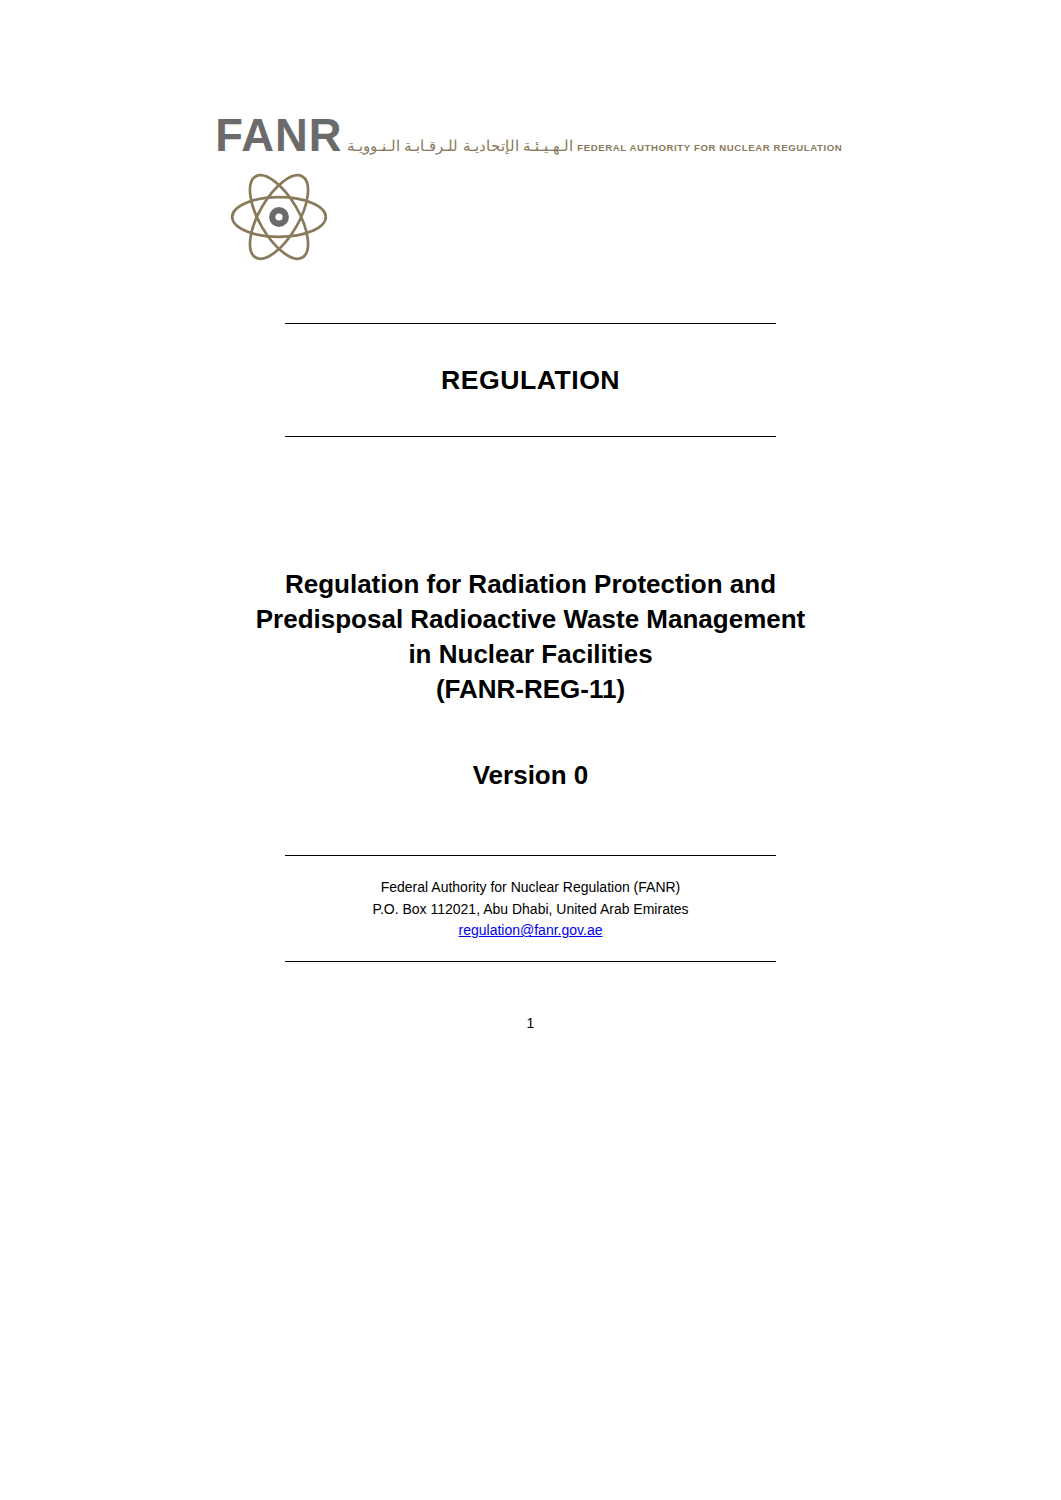FANR الـهـيـئـة الإتحاديـة للـرقـابـة الـنـوويـة FEDERAL AUTHORITY FOR NUCLEAR REGULATION
REGULATION
Regulation for Radiation Protection and
Predisposal Radioactive Waste Management
in Nuclear Facilities
(FANR-REG-11)
Version 0
Federal Authority for Nuclear Regulation (FANR)
P.O. Box 112021, Abu Dhabi, United Arab Emirates
regulation@fanr.gov.ae
1